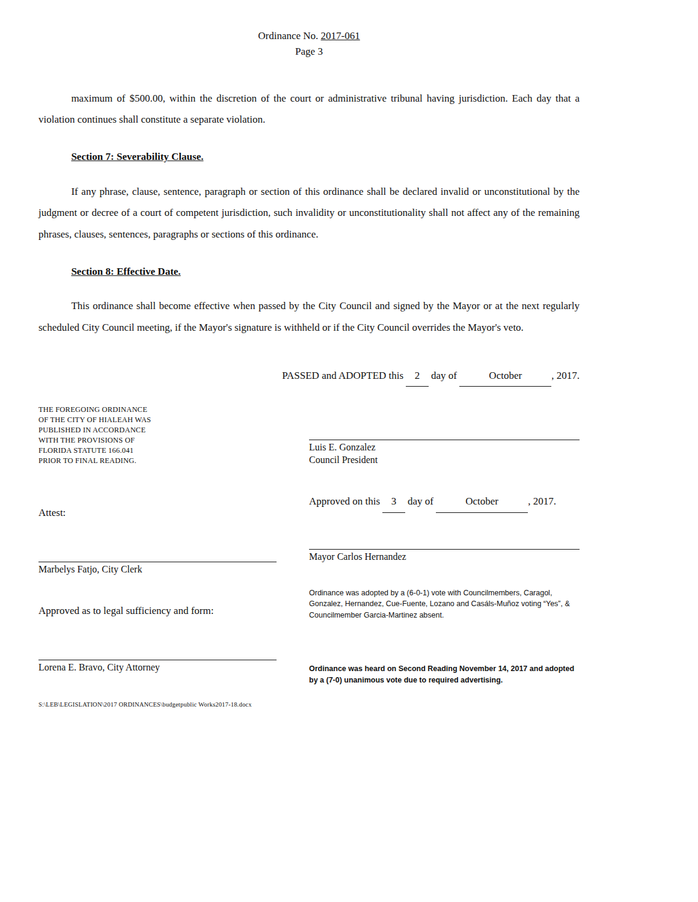Ordinance No. 2017-061
Page 3
maximum of $500.00, within the discretion of the court or administrative tribunal having jurisdiction. Each day that a violation continues shall constitute a separate violation.
Section 7: Severability Clause.
If any phrase, clause, sentence, paragraph or section of this ordinance shall be declared invalid or unconstitutional by the judgment or decree of a court of competent jurisdiction, such invalidity or unconstitutionality shall not affect any of the remaining phrases, clauses, sentences, paragraphs or sections of this ordinance.
Section 8: Effective Date.
This ordinance shall become effective when passed by the City Council and signed by the Mayor or at the next regularly scheduled City Council meeting, if the Mayor's signature is withheld or if the City Council overrides the Mayor's veto.
PASSED and ADOPTED this 2 day of October, 2017.
The foregoing ordinance
of the City of Hialeah was
published in accordance
with the provisions of
Florida Statute 166.041
prior to final reading.
Attest:
Marbelys Fatjo, City Clerk
Approved as to legal sufficiency and form:
Lorena E. Bravo, City Attorney
S:\LEB\LEGISLATION\2017 ORDINANCES\budgetpublic Works2017-18.docx
Luis E. Gonzalez
Council President
Approved on this 3 day of October, 2017.
Mayor Carlos Hernandez
Ordinance was adopted by a (6-0-1) vote with Councilmembers, Caragol, Gonzalez, Hernandez, Cue-Fuente, Lozano and Casáls-Muñoz voting “Yes”, & Councilmember Garcia-Martinez absent.
Ordinance was heard on Second Reading November 14, 2017 and adopted by a (7-0) unanimous vote due to required advertising.